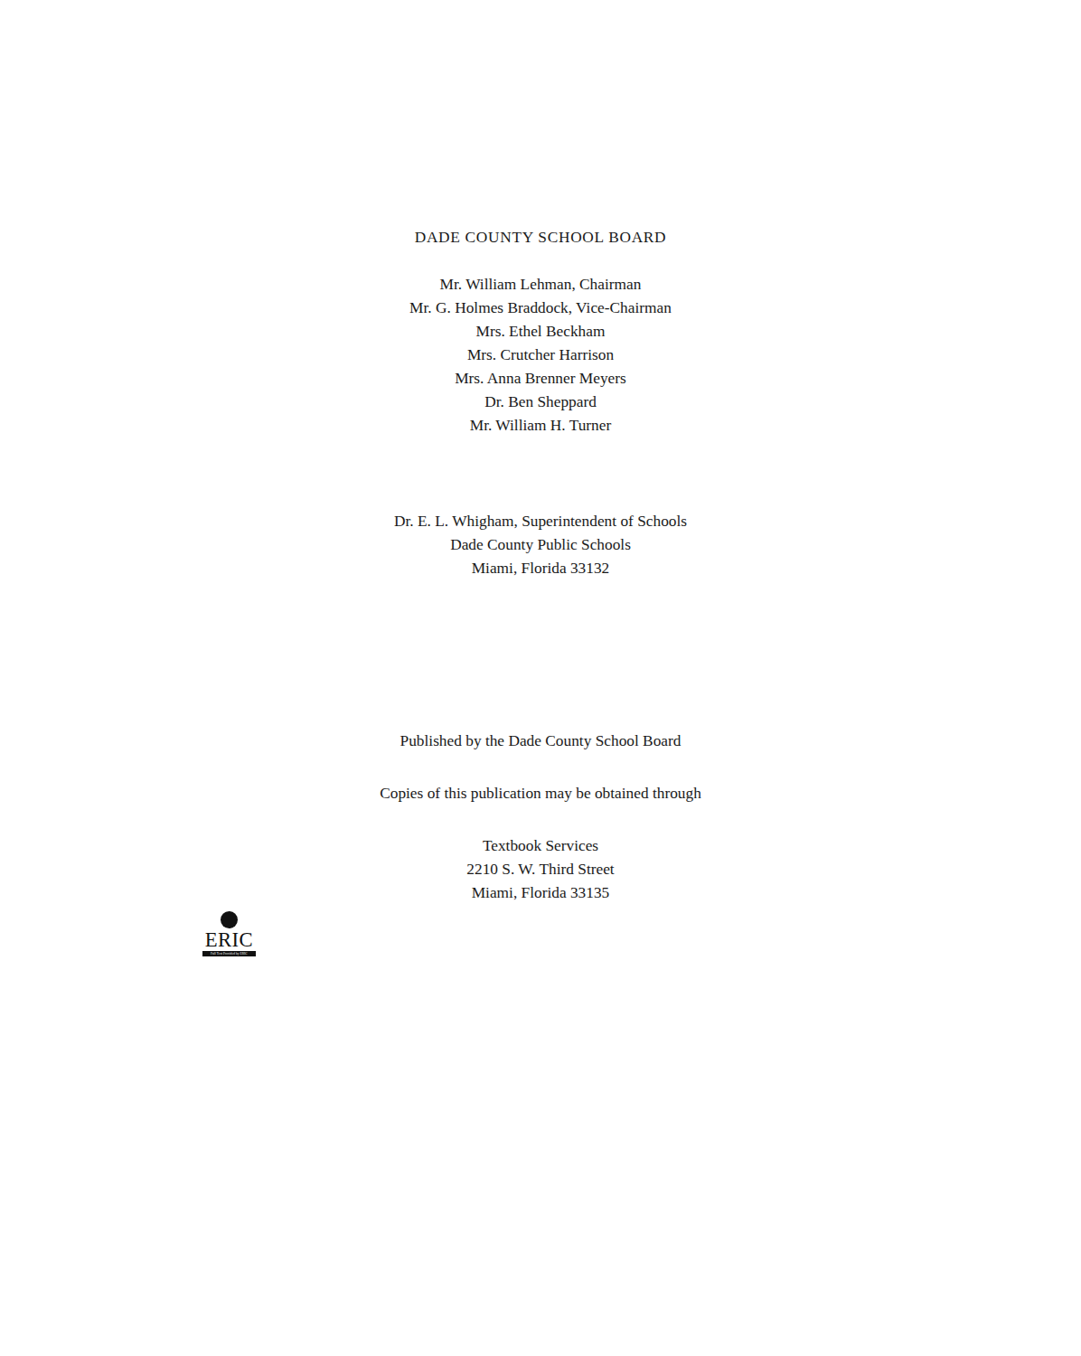DADE COUNTY SCHOOL BOARD
Mr. William Lehman, Chairman
Mr. G. Holmes Braddock, Vice-Chairman
Mrs. Ethel Beckham
Mrs. Crutcher Harrison
Mrs. Anna Brenner Meyers
Dr. Ben Sheppard
Mr. William H. Turner
Dr. E. L. Whigham, Superintendent of Schools
Dade County Public Schools
Miami, Florida 33132
Published by the Dade County School Board
Copies of this publication may be obtained through
Textbook Services
2210 S. W. Third Street
Miami, Florida 33135
ERIC Full Text Provided by ERIC